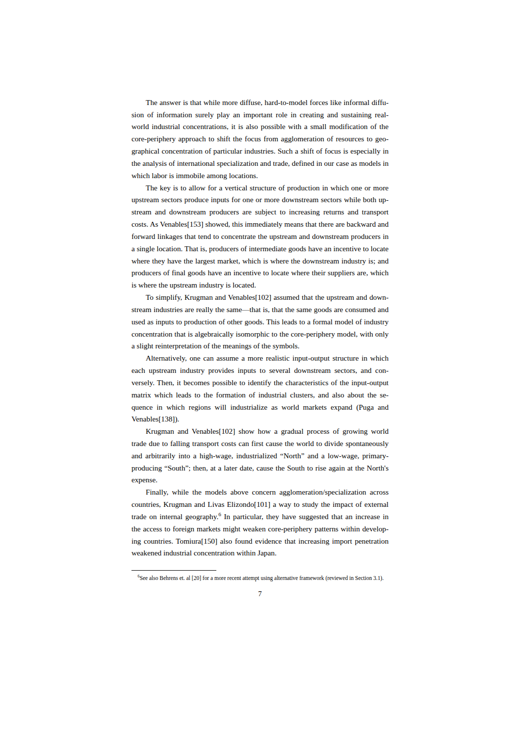The answer is that while more diffuse, hard-to-model forces like informal diffusion of information surely play an important role in creating and sustaining real-world industrial concentrations, it is also possible with a small modification of the core-periphery approach to shift the focus from agglomeration of resources to geographical concentration of particular industries. Such a shift of focus is especially in the analysis of international specialization and trade, defined in our case as models in which labor is immobile among locations.
The key is to allow for a vertical structure of production in which one or more upstream sectors produce inputs for one or more downstream sectors while both upstream and downstream producers are subject to increasing returns and transport costs. As Venables[153] showed, this immediately means that there are backward and forward linkages that tend to concentrate the upstream and downstream producers in a single location. That is, producers of intermediate goods have an incentive to locate where they have the largest market, which is where the downstream industry is; and producers of final goods have an incentive to locate where their suppliers are, which is where the upstream industry is located.
To simplify, Krugman and Venables[102] assumed that the upstream and downstream industries are really the same—that is, that the same goods are consumed and used as inputs to production of other goods. This leads to a formal model of industry concentration that is algebraically isomorphic to the core-periphery model, with only a slight reinterpretation of the meanings of the symbols.
Alternatively, one can assume a more realistic input-output structure in which each upstream industry provides inputs to several downstream sectors, and conversely. Then, it becomes possible to identify the characteristics of the input-output matrix which leads to the formation of industrial clusters, and also about the sequence in which regions will industrialize as world markets expand (Puga and Venables[138]).
Krugman and Venables[102] show how a gradual process of growing world trade due to falling transport costs can first cause the world to divide spontaneously and arbitrarily into a high-wage, industrialized “North” and a low-wage, primary-producing “South”; then, at a later date, cause the South to rise again at the North's expense.
Finally, while the models above concern agglomeration/specialization across countries, Krugman and Livas Elizondo[101] a way to study the impact of external trade on internal geography.6 In particular, they have suggested that an increase in the access to foreign markets might weaken core-periphery patterns within developing countries. Tomiura[150] also found evidence that increasing import penetration weakened industrial concentration within Japan.
6See also Behrens et. al [20] for a more recent attempt using alternative framework (reviewed in Section 3.1).
7